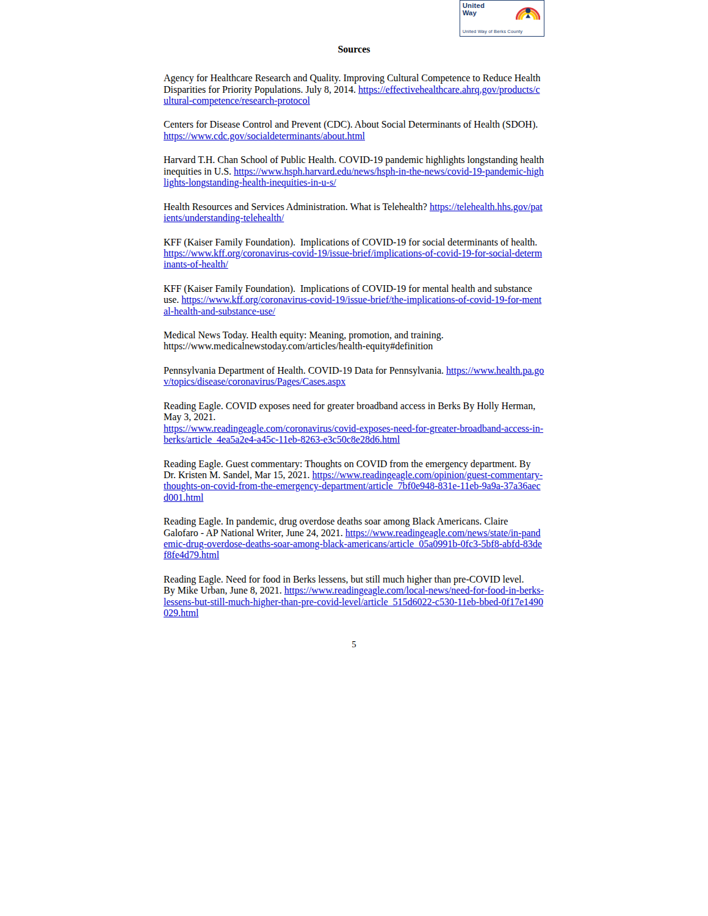United
Way
United Way of Berks County
Sources
Agency for Healthcare Research and Quality. Improving Cultural Competence to Reduce Health Disparities for Priority Populations. July 8, 2014. https://effectivehealthcare.ahrq.gov/products/cultural-competence/research-protocol
Centers for Disease Control and Prevent (CDC). About Social Determinants of Health (SDOH). https://www.cdc.gov/socialdeterminants/about.html
Harvard T.H. Chan School of Public Health. COVID-19 pandemic highlights longstanding health inequities in U.S. https://www.hsph.harvard.edu/news/hsph-in-the-news/covid-19-pandemic-highlights-longstanding-health-inequities-in-u-s/
Health Resources and Services Administration. What is Telehealth? https://telehealth.hhs.gov/patients/understanding-telehealth/
KFF (Kaiser Family Foundation). Implications of COVID-19 for social determinants of health. https://www.kff.org/coronavirus-covid-19/issue-brief/implications-of-covid-19-for-social-determinants-of-health/
KFF (Kaiser Family Foundation). Implications of COVID-19 for mental health and substance use. https://www.kff.org/coronavirus-covid-19/issue-brief/the-implications-of-covid-19-for-mental-health-and-substance-use/
Medical News Today. Health equity: Meaning, promotion, and training.
https://www.medicalnewstoday.com/articles/health-equity#definition
Pennsylvania Department of Health. COVID-19 Data for Pennsylvania. https://www.health.pa.gov/topics/disease/coronavirus/Pages/Cases.aspx
Reading Eagle. COVID exposes need for greater broadband access in Berks By Holly Herman, May 3, 2021.
https://www.readingeagle.com/coronavirus/covid-exposes-need-for-greater-broadband-access-in-berks/article_4ea5a2e4-a45c-11eb-8263-e3c50c8e28d6.html
Reading Eagle. Guest commentary: Thoughts on COVID from the emergency department. By Dr. Kristen M. Sandel, Mar 15, 2021. https://www.readingeagle.com/opinion/guest-commentary-thoughts-on-covid-from-the-emergency-department/article_7bf0e948-831e-11eb-9a9a-37a36aecd001.html
Reading Eagle. In pandemic, drug overdose deaths soar among Black Americans. Claire Galofaro - AP National Writer, June 24, 2021. https://www.readingeagle.com/news/state/in-pandemic-drug-overdose-deaths-soar-among-black-americans/article_05a0991b-0fc3-5bf8-abfd-83def8fe4d79.html
Reading Eagle. Need for food in Berks lessens, but still much higher than pre-COVID level.
By Mike Urban, June 8, 2021. https://www.readingeagle.com/local-news/need-for-food-in-berks-lessens-but-still-much-higher-than-pre-covid-level/article_515d6022-c530-11eb-bbed-0f17e1490029.html
5